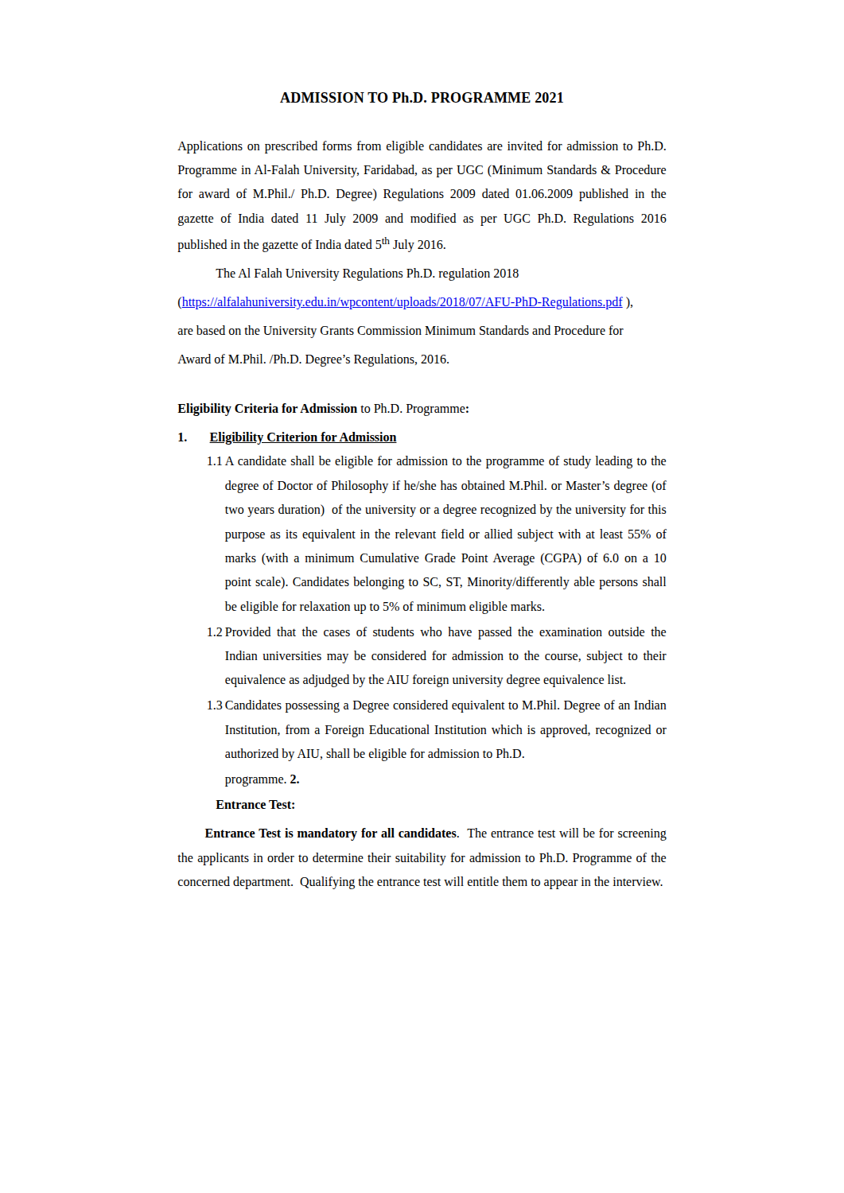ADMISSION TO Ph.D. PROGRAMME 2021
Applications on prescribed forms from eligible candidates are invited for admission to Ph.D. Programme in Al-Falah University, Faridabad, as per UGC (Minimum Standards & Procedure for award of M.Phil./ Ph.D. Degree) Regulations 2009 dated 01.06.2009 published in the gazette of India dated 11 July 2009 and modified as per UGC Ph.D. Regulations 2016 published in the gazette of India dated 5th July 2016.
The Al Falah University Regulations Ph.D. regulation 2018
(https://alfalahuniversity.edu.in/wpcontent/uploads/2018/07/AFU-PhD-Regulations.pdf ),
are based on the University Grants Commission Minimum Standards and Procedure for
Award of M.Phil. /Ph.D. Degree’s Regulations, 2016.
Eligibility Criteria for Admission to Ph.D. Programme:
1.
Eligibility Criterion for Admission
1.1
A candidate shall be eligible for admission to the programme of study leading to the degree of Doctor of Philosophy if he/she has obtained M.Phil. or Master’s degree (of two years duration) of the university or a degree recognized by the university for this purpose as its equivalent in the relevant field or allied subject with at least 55% of marks (with a minimum Cumulative Grade Point Average (CGPA) of 6.0 on a 10 point scale). Candidates belonging to SC, ST, Minority/differently able persons shall be eligible for relaxation up to 5% of minimum eligible marks.
1.2
Provided that the cases of students who have passed the examination outside the Indian universities may be considered for admission to the course, subject to their equivalence as adjudged by the AIU foreign university degree equivalence list.
1.3
Candidates possessing a Degree considered equivalent to M.Phil. Degree of an Indian Institution, from a Foreign Educational Institution which is approved, recognized or authorized by AIU, shall be eligible for admission to Ph.D.
programme. 2.
Entrance Test:
Entrance Test is mandatory for all candidates. The entrance test will be for screening the applicants in order to determine their suitability for admission to Ph.D. Programme of the concerned department. Qualifying the entrance test will entitle them to appear in the interview.